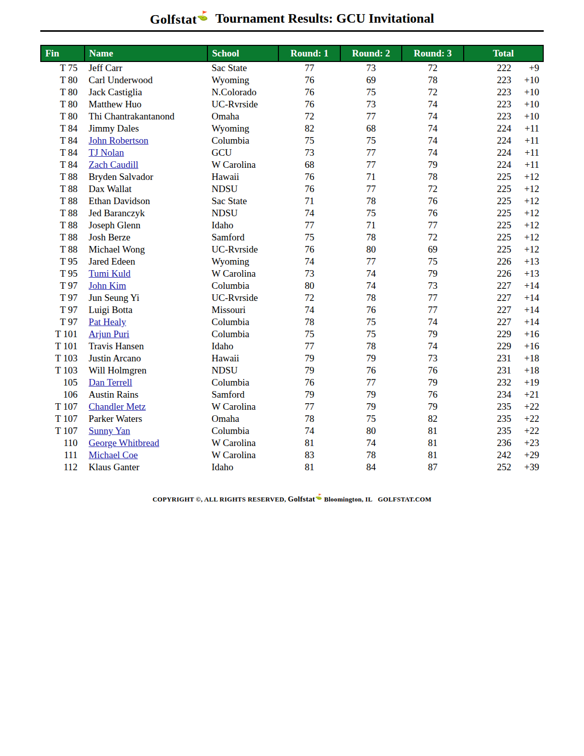Golfstat⛳
Tournament Results: GCU Invitational
| Fin | Name | School | Round: 1 | Round: 2 | Round: 3 | Total |
| --- | --- | --- | --- | --- | --- | --- |
| T 75 | Jeff Carr | Sac State | 77 | 73 | 72 | 222 +9 |
| T 80 | Carl Underwood | Wyoming | 76 | 69 | 78 | 223 +10 |
| T 80 | Jack Castiglia | N.Colorado | 76 | 75 | 72 | 223 +10 |
| T 80 | Matthew Huo | UC-Rvrside | 76 | 73 | 74 | 223 +10 |
| T 80 | Thi Chantrakantanond | Omaha | 72 | 77 | 74 | 223 +10 |
| T 84 | Jimmy Dales | Wyoming | 82 | 68 | 74 | 224 +11 |
| T 84 | John Robertson | Columbia | 75 | 75 | 74 | 224 +11 |
| T 84 | TJ Nolan | GCU | 73 | 77 | 74 | 224 +11 |
| T 84 | Zach Caudill | W Carolina | 68 | 77 | 79 | 224 +11 |
| T 88 | Bryden Salvador | Hawaii | 76 | 71 | 78 | 225 +12 |
| T 88 | Dax Wallat | NDSU | 76 | 77 | 72 | 225 +12 |
| T 88 | Ethan Davidson | Sac State | 71 | 78 | 76 | 225 +12 |
| T 88 | Jed Baranczyk | NDSU | 74 | 75 | 76 | 225 +12 |
| T 88 | Joseph Glenn | Idaho | 77 | 71 | 77 | 225 +12 |
| T 88 | Josh Berze | Samford | 75 | 78 | 72 | 225 +12 |
| T 88 | Michael Wong | UC-Rvrside | 76 | 80 | 69 | 225 +12 |
| T 95 | Jared Edeen | Wyoming | 74 | 77 | 75 | 226 +13 |
| T 95 | Tumi Kuld | W Carolina | 73 | 74 | 79 | 226 +13 |
| T 97 | John Kim | Columbia | 80 | 74 | 73 | 227 +14 |
| T 97 | Jun Seung Yi | UC-Rvrside | 72 | 78 | 77 | 227 +14 |
| T 97 | Luigi Botta | Missouri | 74 | 76 | 77 | 227 +14 |
| T 97 | Pat Healy | Columbia | 78 | 75 | 74 | 227 +14 |
| T 101 | Arjun Puri | Columbia | 75 | 75 | 79 | 229 +16 |
| T 101 | Travis Hansen | Idaho | 77 | 78 | 74 | 229 +16 |
| T 103 | Justin Arcano | Hawaii | 79 | 79 | 73 | 231 +18 |
| T 103 | Will Holmgren | NDSU | 79 | 76 | 76 | 231 +18 |
| 105 | Dan Terrell | Columbia | 76 | 77 | 79 | 232 +19 |
| 106 | Austin Rains | Samford | 79 | 79 | 76 | 234 +21 |
| T 107 | Chandler Metz | W Carolina | 77 | 79 | 79 | 235 +22 |
| T 107 | Parker Waters | Omaha | 78 | 75 | 82 | 235 +22 |
| T 107 | Sunny Yan | Columbia | 74 | 80 | 81 | 235 +22 |
| 110 | George Whitbread | W Carolina | 81 | 74 | 81 | 236 +23 |
| 111 | Michael Coe | W Carolina | 83 | 78 | 81 | 242 +29 |
| 112 | Klaus Ganter | Idaho | 81 | 84 | 87 | 252 +39 |
COPYRIGHT ©, ALL RIGHTS RESERVED, Golfstat⛳ Bloomington, IL GOLFSTAT.COM